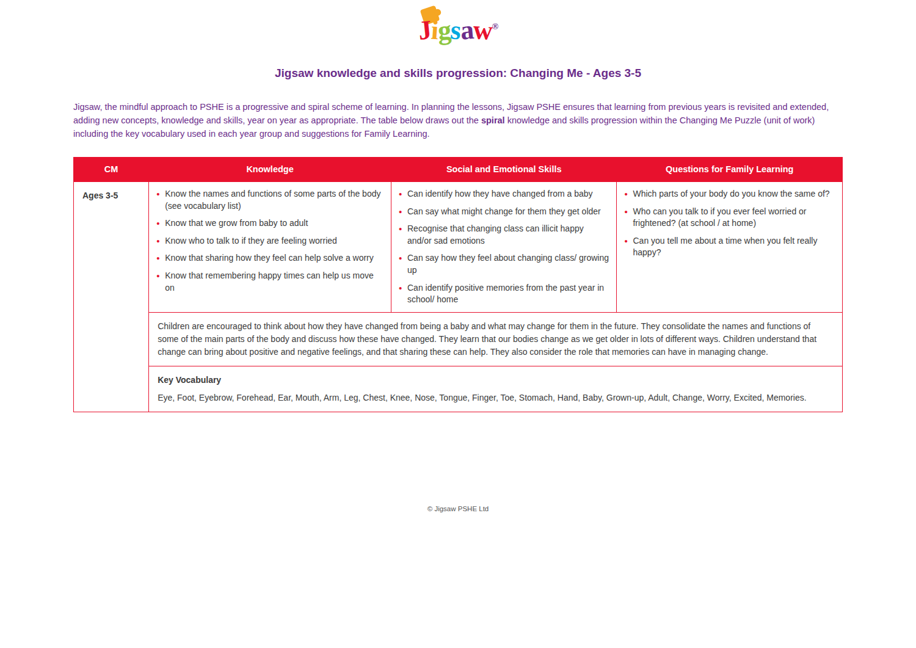Jigsaw®
Jigsaw knowledge and skills progression: Changing Me - Ages 3-5
Jigsaw, the mindful approach to PSHE is a progressive and spiral scheme of learning. In planning the lessons, Jigsaw PSHE ensures that learning from previous years is revisited and extended, adding new concepts, knowledge and skills, year on year as appropriate. The table below draws out the spiral knowledge and skills progression within the Changing Me Puzzle (unit of work) including the key vocabulary used in each year group and suggestions for Family Learning.
| CM | Knowledge | Social and Emotional Skills | Questions for Family Learning |
| --- | --- | --- | --- |
| Ages 3-5 | Know the names and functions of some parts of the body (see vocabulary list) Know that we grow from baby to adult Know who to talk to if they are feeling worried Know that sharing how they feel can help solve a worry Know that remembering happy times can help us move on | Can identify how they have changed from a baby Can say what might change for them they get older Recognise that changing class can illicit happy and/or sad emotions Can say how they feel about changing class/ growing up Can identify positive memories from the past year in school/ home | Which parts of your body do you know the same of? Who can you talk to if you ever feel worried or frightened? (at school / at home) Can you tell me about a time when you felt really happy? |
| Children are encouraged to think about how they have changed from being a baby and what may change for them in the future. They consolidate the names and functions of some of the main parts of the body and discuss how these have changed. They learn that our bodies change as we get older in lots of different ways. Children understand that change can bring about positive and negative feelings, and that sharing these can help. They also consider the role that memories can have in managing change. |
| Key Vocabulary Eye, Foot, Eyebrow, Forehead, Ear, Mouth, Arm, Leg, Chest, Knee, Nose, Tongue, Finger, Toe, Stomach, Hand, Baby, Grown-up, Adult, Change, Worry, Excited, Memories. |
© Jigsaw PSHE Ltd